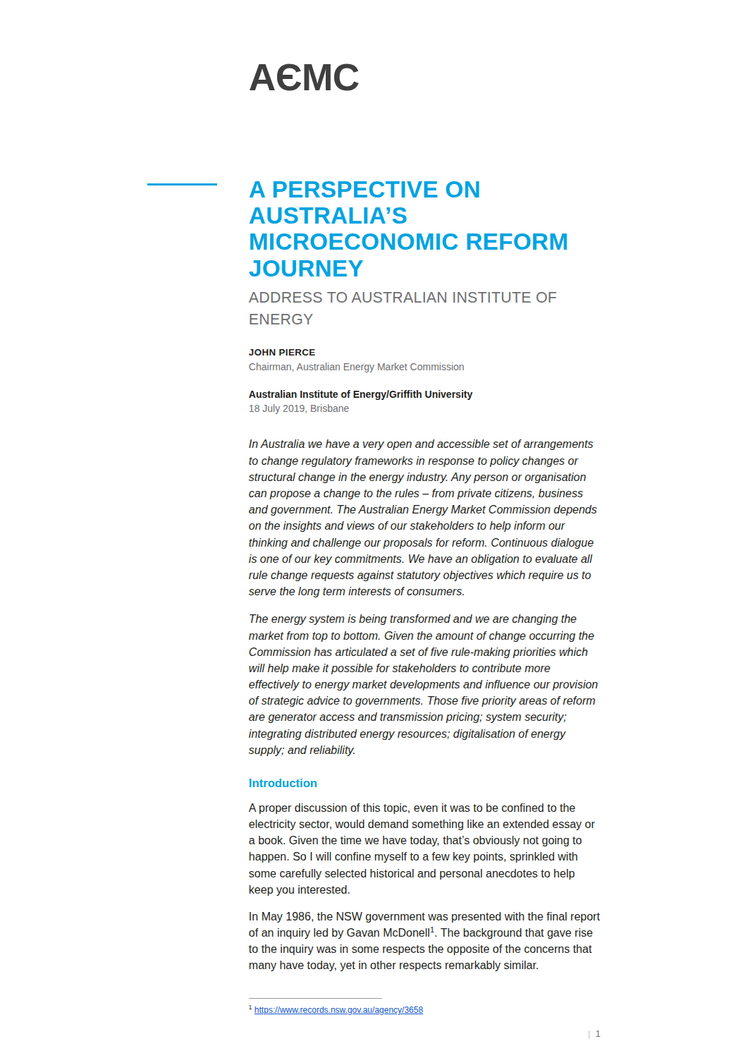AЄMC
A Perspective on Australia’s Microeconomic Reform Journey
Address to Australian Institute of Energy
John Pierce
Chairman, Australian Energy Market Commission
Australian Institute of Energy/Griffith University
18 July 2019, Brisbane
In Australia we have a very open and accessible set of arrangements to change regulatory frameworks in response to policy changes or structural change in the energy industry. Any person or organisation can propose a change to the rules – from private citizens, business and government. The Australian Energy Market Commission depends on the insights and views of our stakeholders to help inform our thinking and challenge our proposals for reform. Continuous dialogue is one of our key commitments. We have an obligation to evaluate all rule change requests against statutory objectives which require us to serve the long term interests of consumers.
The energy system is being transformed and we are changing the market from top to bottom. Given the amount of change occurring the Commission has articulated a set of five rule-making priorities which will help make it possible for stakeholders to contribute more effectively to energy market developments and influence our provision of strategic advice to governments. Those five priority areas of reform are generator access and transmission pricing; system security; integrating distributed energy resources; digitalisation of energy supply; and reliability.
Introduction
A proper discussion of this topic, even it was to be confined to the electricity sector, would demand something like an extended essay or a book. Given the time we have today, that’s obviously not going to happen. So I will confine myself to a few key points, sprinkled with some carefully selected historical and personal anecdotes to help keep you interested.
In May 1986, the NSW government was presented with the final report of an inquiry led by Gavan McDonell1. The background that gave rise to the inquiry was in some respects the opposite of the concerns that many have today, yet in other respects remarkably similar.
1 https://www.records.nsw.gov.au/agency/3658
| 1